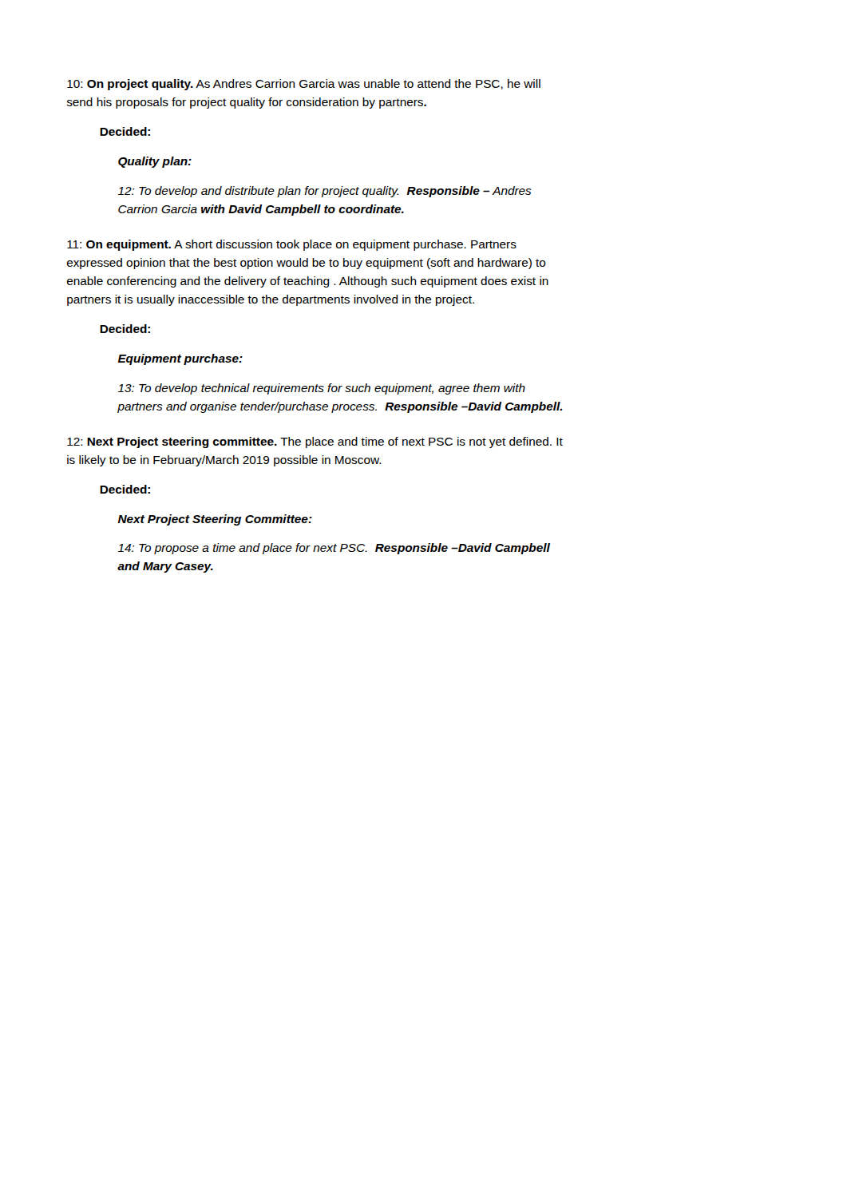10: On project quality. As Andres Carrion Garcia was unable to attend the PSC, he will send his proposals for project quality for consideration by partners.
Decided:
Quality plan:
12: To develop and distribute plan for project quality. Responsible – Andres Carrion Garcia with David Campbell to coordinate.
11: On equipment. A short discussion took place on equipment purchase. Partners expressed opinion that the best option would be to buy equipment (soft and hardware) to enable conferencing and the delivery of teaching . Although such equipment does exist in partners it is usually inaccessible to the departments involved in the project.
Decided:
Equipment purchase:
13: To develop technical requirements for such equipment, agree them with partners and organise tender/purchase process. Responsible –David Campbell.
12: Next Project steering committee. The place and time of next PSC is not yet defined. It is likely to be in February/March 2019 possible in Moscow.
Decided:
Next Project Steering Committee:
14: To propose a time and place for next PSC. Responsible –David Campbell and Mary Casey.